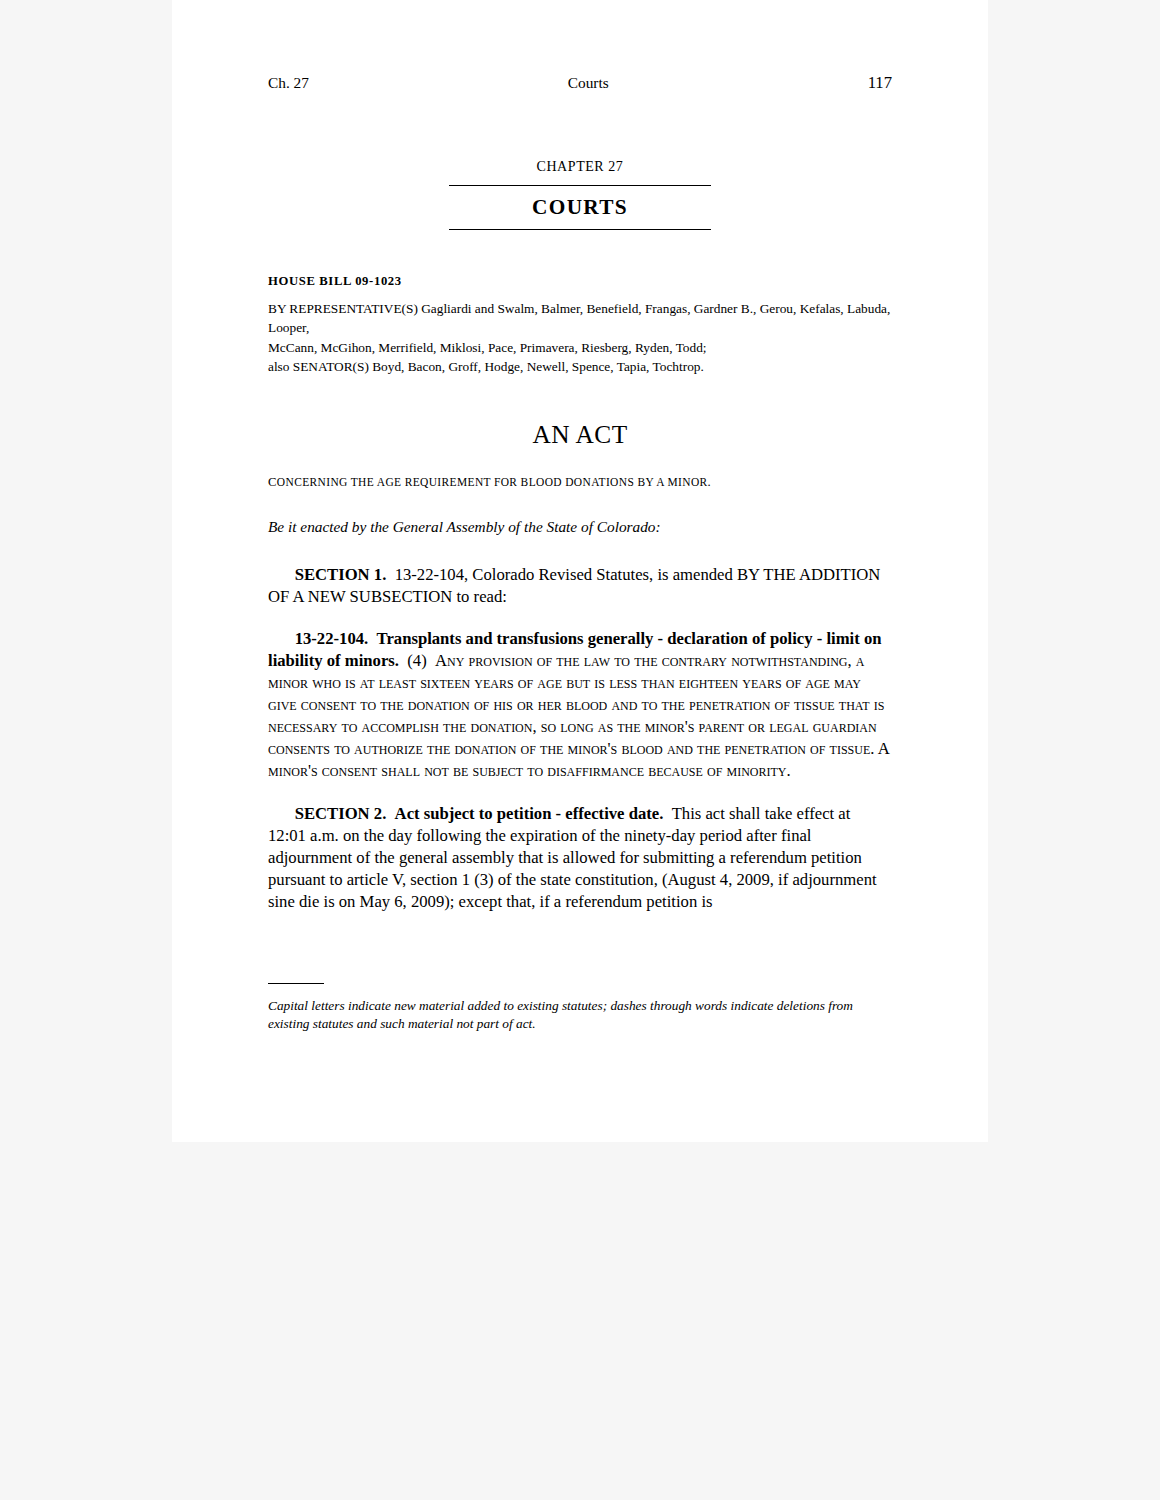Ch. 27
Courts
117
CHAPTER 27
COURTS
HOUSE BILL 09-1023
BY REPRESENTATIVE(S) Gagliardi and Swalm, Balmer, Benefield, Frangas, Gardner B., Gerou, Kefalas, Labuda, Looper,
McCann, McGihon, Merrifield, Miklosi, Pace, Primavera, Riesberg, Ryden, Todd;
also SENATOR(S) Boyd, Bacon, Groff, Hodge, Newell, Spence, Tapia, Tochtrop.
AN ACT
CONCERNING THE AGE REQUIREMENT FOR BLOOD DONATIONS BY A MINOR.
Be it enacted by the General Assembly of the State of Colorado:
SECTION 1. 13-22-104, Colorado Revised Statutes, is amended BY THE ADDITION OF A NEW SUBSECTION to read:
13-22-104. Transplants and transfusions generally - declaration of policy - limit on liability of minors. (4) Any provision of the law to the contrary notwithstanding, a minor who is at least sixteen years of age but is less than eighteen years of age may give consent to the donation of his or her blood and to the penetration of tissue that is necessary to accomplish the donation, so long as the minor's parent or legal guardian consents to authorize the donation of the minor's blood and the penetration of tissue. A minor's consent shall not be subject to disaffirmance because of minority.
SECTION 2. Act subject to petition - effective date. This act shall take effect at 12:01 a.m. on the day following the expiration of the ninety-day period after final adjournment of the general assembly that is allowed for submitting a referendum petition pursuant to article V, section 1 (3) of the state constitution, (August 4, 2009, if adjournment sine die is on May 6, 2009); except that, if a referendum petition is
Capital letters indicate new material added to existing statutes; dashes through words indicate deletions from existing statutes and such material not part of act.